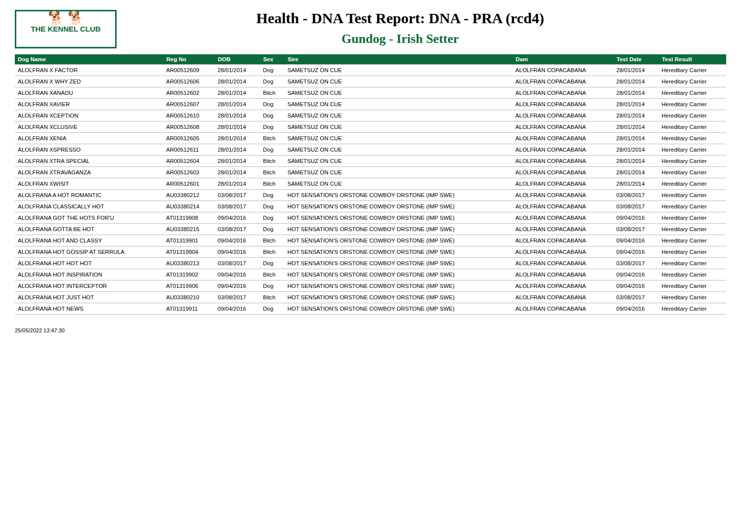🐕 🐕
THE KENNEL CLUB
Health - DNA Test Report: DNA - PRA (rcd4)
Gundog - Irish Setter
| Dog Name | Reg No | DOB | Sex | Sire | Dam | Test Date | Test Result |
| --- | --- | --- | --- | --- | --- | --- | --- |
| ALOLFRAN X FACTOR | AR00512609 | 28/01/2014 | Dog | SAMETSUZ ON CUE | ALOLFRAN COPACABANA | 28/01/2014 | Hereditary Carrier |
| ALOLFRAN X WHY ZED | AR00512606 | 28/01/2014 | Dog | SAMETSUZ ON CUE | ALOLFRAN COPACABANA | 28/01/2014 | Hereditary Carrier |
| ALOLFRAN XANADU | AR00512602 | 28/01/2014 | Bitch | SAMETSUZ ON CUE | ALOLFRAN COPACABANA | 28/01/2014 | Hereditary Carrier |
| ALOLFRAN XAVIER | AR00512607 | 28/01/2014 | Dog | SAMETSUZ ON CUE | ALOLFRAN COPACABANA | 28/01/2014 | Hereditary Carrier |
| ALOLFRAN XCEPTION | AR00512610 | 28/01/2014 | Dog | SAMETSUZ ON CUE | ALOLFRAN COPACABANA | 28/01/2014 | Hereditary Carrier |
| ALOLFRAN XCLUSIVE | AR00512608 | 28/01/2014 | Dog | SAMETSUZ ON CUE | ALOLFRAN COPACABANA | 28/01/2014 | Hereditary Carrier |
| ALOLFRAN XENIA | AR00512605 | 28/01/2014 | Bitch | SAMETSUZ ON CUE | ALOLFRAN COPACABANA | 28/01/2014 | Hereditary Carrier |
| ALOLFRAN XSPRESSO | AR00512611 | 28/01/2014 | Dog | SAMETSUZ ON CUE | ALOLFRAN COPACABANA | 28/01/2014 | Hereditary Carrier |
| ALOLFRAN XTRA SPECIAL | AR00512604 | 28/01/2014 | Bitch | SAMETSUZ ON CUE | ALOLFRAN COPACABANA | 28/01/2014 | Hereditary Carrier |
| ALOLFRAN XTRAVAGANZA | AR00512603 | 28/01/2014 | Bitch | SAMETSUZ ON CUE | ALOLFRAN COPACABANA | 28/01/2014 | Hereditary Carrier |
| ALOLFRAN XWISIT | AR00512601 | 28/01/2014 | Bitch | SAMETSUZ ON CUE | ALOLFRAN COPACABANA | 28/01/2014 | Hereditary Carrier |
| ALOLFRANA A HOT ROMANTIC | AU03380212 | 03/08/2017 | Dog | HOT SENSATION'S ORSTONE COWBOY ORSTONE (IMP SWE) | ALOLFRAN COPACABANA | 03/08/2017 | Hereditary Carrier |
| ALOLFRANA CLASSICALLY HOT | AU03380214 | 03/08/2017 | Dog | HOT SENSATION'S ORSTONE COWBOY ORSTONE (IMP SWE) | ALOLFRAN COPACABANA | 03/08/2017 | Hereditary Carrier |
| ALOLFRANA GOT THE HOTS FOR'U | AT01319908 | 09/04/2016 | Dog | HOT SENSATION'S ORSTONE COWBOY ORSTONE (IMP SWE) | ALOLFRAN COPACABANA | 09/04/2016 | Hereditary Carrier |
| ALOLFRANA GOTTA BE HOT | AU03380215 | 03/08/2017 | Dog | HOT SENSATION'S ORSTONE COWBOY ORSTONE (IMP SWE) | ALOLFRAN COPACABANA | 03/08/2017 | Hereditary Carrier |
| ALOLFRANA HOT AND CLASSY | AT01319901 | 09/04/2016 | Bitch | HOT SENSATION'S ORSTONE COWBOY ORSTONE (IMP SWE) | ALOLFRAN COPACABANA | 09/04/2016 | Hereditary Carrier |
| ALOLFRANA HOT GOSSIP AT SERRULA | AT01319904 | 09/04/2016 | Bitch | HOT SENSATION'S ORSTONE COWBOY ORSTONE (IMP SWE) | ALOLFRAN COPACABANA | 09/04/2016 | Hereditary Carrier |
| ALOLFRANA HOT HOT HOT | AU03380213 | 03/08/2017 | Dog | HOT SENSATION'S ORSTONE COWBOY ORSTONE (IMP SWE) | ALOLFRAN COPACABANA | 03/08/2017 | Hereditary Carrier |
| ALOLFRANA HOT INSPIRATION | AT01319902 | 09/04/2016 | Bitch | HOT SENSATION'S ORSTONE COWBOY ORSTONE (IMP SWE) | ALOLFRAN COPACABANA | 09/04/2016 | Hereditary Carrier |
| ALOLFRANA HOT INTERCEPTOR | AT01319906 | 09/04/2016 | Dog | HOT SENSATION'S ORSTONE COWBOY ORSTONE (IMP SWE) | ALOLFRAN COPACABANA | 09/04/2016 | Hereditary Carrier |
| ALOLFRANA HOT JUST HOT | AU03380210 | 03/08/2017 | Bitch | HOT SENSATION'S ORSTONE COWBOY ORSTONE (IMP SWE) | ALOLFRAN COPACABANA | 03/08/2017 | Hereditary Carrier |
| ALOLFRANA HOT NEWS | AT01319911 | 09/04/2016 | Dog | HOT SENSATION'S ORSTONE COWBOY ORSTONE (IMP SWE) | ALOLFRAN COPACABANA | 09/04/2016 | Hereditary Carrier |
25/05/2022 13:47:30